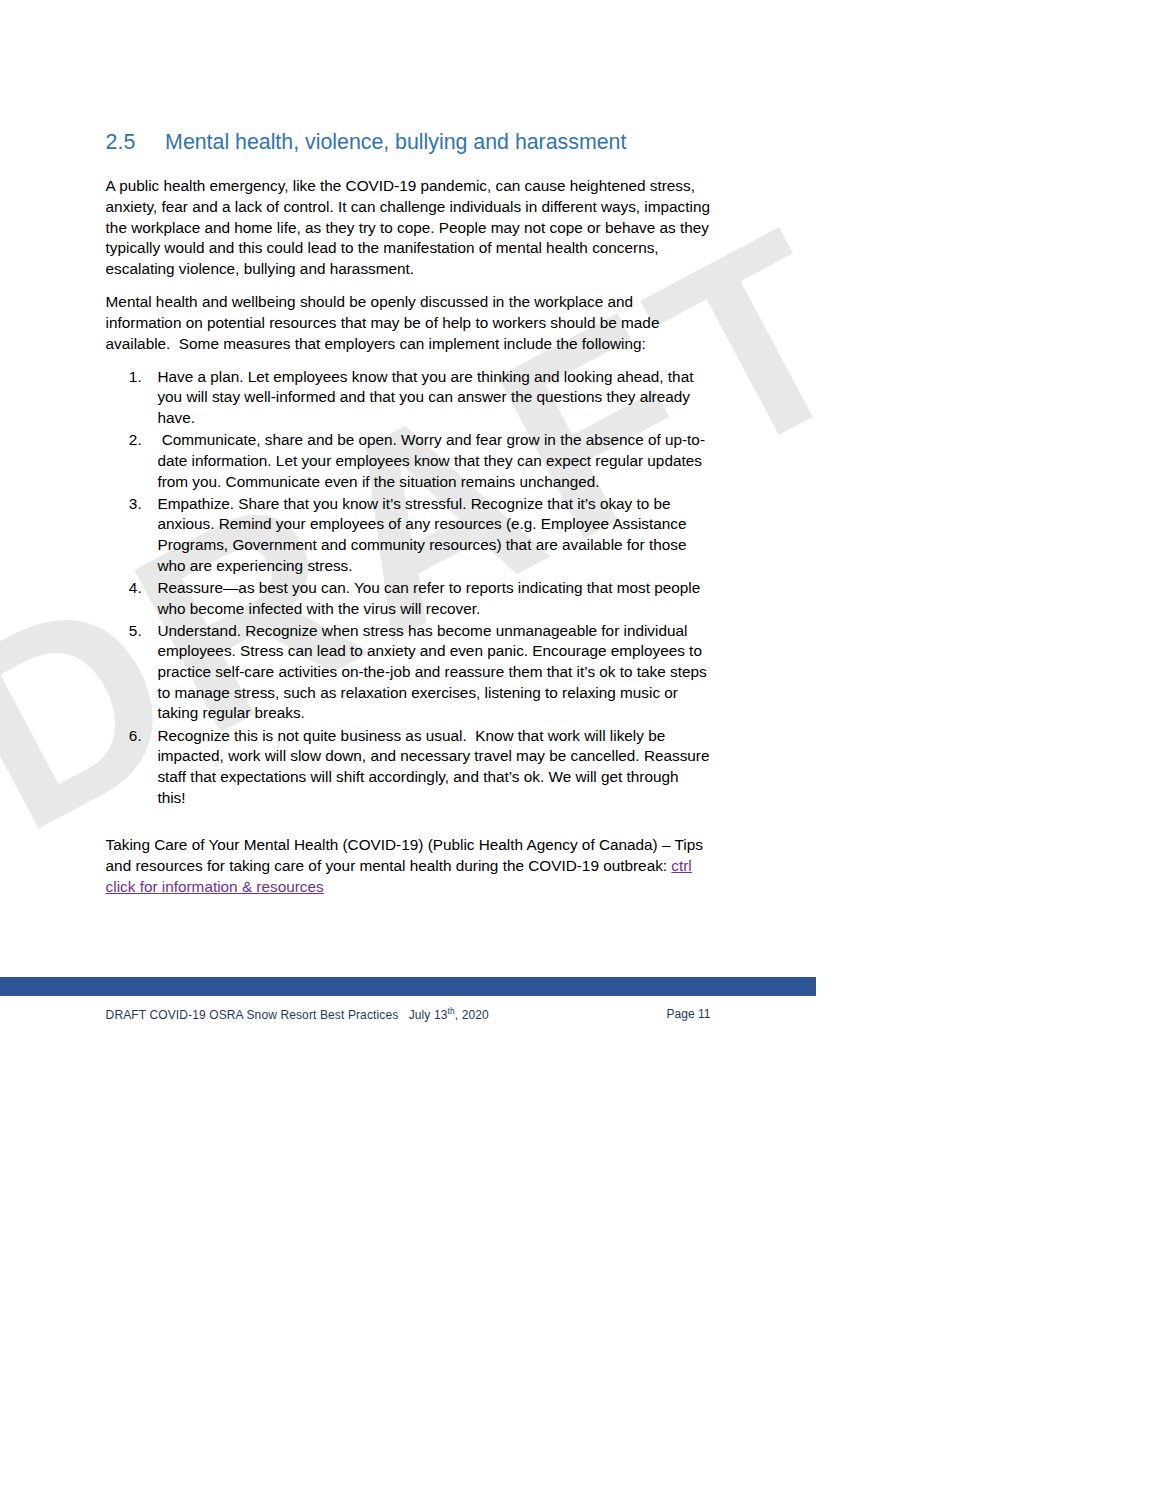DRAFT
2.5 Mental health, violence, bullying and harassment
A public health emergency, like the COVID-19 pandemic, can cause heightened stress, anxiety, fear and a lack of control. It can challenge individuals in different ways, impacting the workplace and home life, as they try to cope. People may not cope or behave as they typically would and this could lead to the manifestation of mental health concerns, escalating violence, bullying and harassment.
Mental health and wellbeing should be openly discussed in the workplace and information on potential resources that may be of help to workers should be made available. Some measures that employers can implement include the following:
Have a plan. Let employees know that you are thinking and looking ahead, that you will stay well-informed and that you can answer the questions they already have.
Communicate, share and be open. Worry and fear grow in the absence of up-to-date information. Let your employees know that they can expect regular updates from you. Communicate even if the situation remains unchanged.
Empathize. Share that you know it’s stressful. Recognize that it’s okay to be anxious. Remind your employees of any resources (e.g. Employee Assistance Programs, Government and community resources) that are available for those who are experiencing stress.
Reassure—as best you can. You can refer to reports indicating that most people who become infected with the virus will recover.
Understand. Recognize when stress has become unmanageable for individual employees. Stress can lead to anxiety and even panic. Encourage employees to practice self-care activities on-the-job and reassure them that it’s ok to take steps to manage stress, such as relaxation exercises, listening to relaxing music or taking regular breaks.
Recognize this is not quite business as usual. Know that work will likely be impacted, work will slow down, and necessary travel may be cancelled. Reassure staff that expectations will shift accordingly, and that’s ok. We will get through this!
Taking Care of Your Mental Health (COVID-19) (Public Health Agency of Canada) – Tips and resources for taking care of your mental health during the COVID-19 outbreak: ctrl click for information & resources
DRAFT COVID-19 OSRA Snow Resort Best Practices July 13th, 2020 Page 11